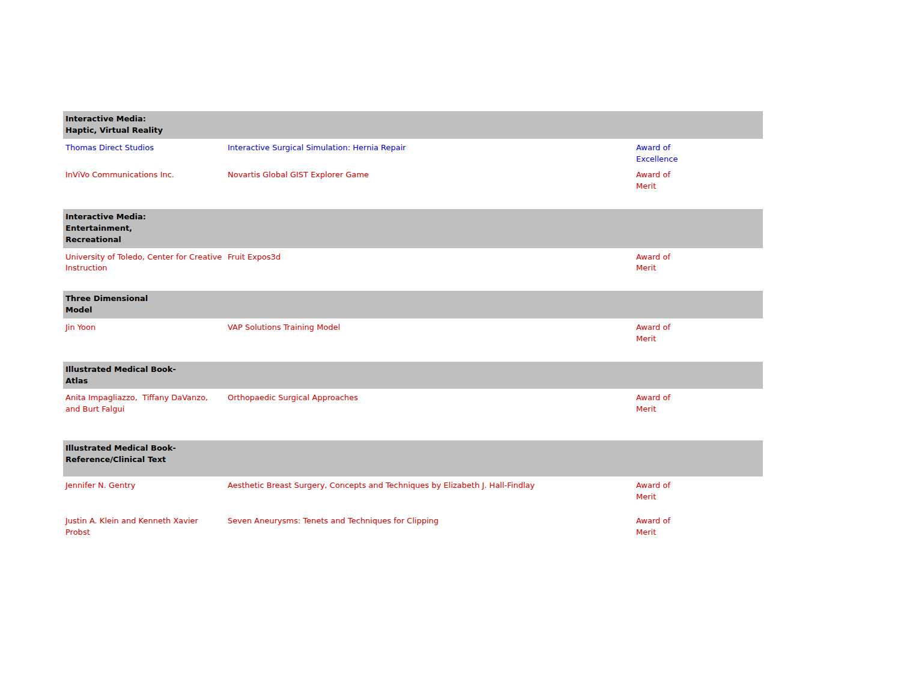| Interactive Media: Haptic, Virtual Reality | | |
| Thomas Direct Studios | Interactive Surgical Simulation: Hernia Repair | Award of Excellence |
| InViVo Communications Inc. | Novartis Global GIST Explorer Game | Award of Merit |
| Interactive Media: Entertainment, Recreational | | |
| University of Toledo, Center for Creative Instruction | Fruit Expos3d | Award of Merit |
| Three Dimensional Model | | |
| Jin Yoon | VAP Solutions Training Model | Award of Merit |
| Illustrated Medical Book- Atlas | | |
| Anita Impagliazzo, Tiffany DaVanzo, and Burt Falgui | Orthopaedic Surgical Approaches | Award of Merit |
| Illustrated Medical Book- Reference/Clinical Text | | |
| Jennifer N. Gentry | Aesthetic Breast Surgery, Concepts and Techniques by Elizabeth J. Hall-Findlay | Award of Merit |
| Justin A. Klein and Kenneth Xavier Probst | Seven Aneurysms: Tenets and Techniques for Clipping | Award of Merit |